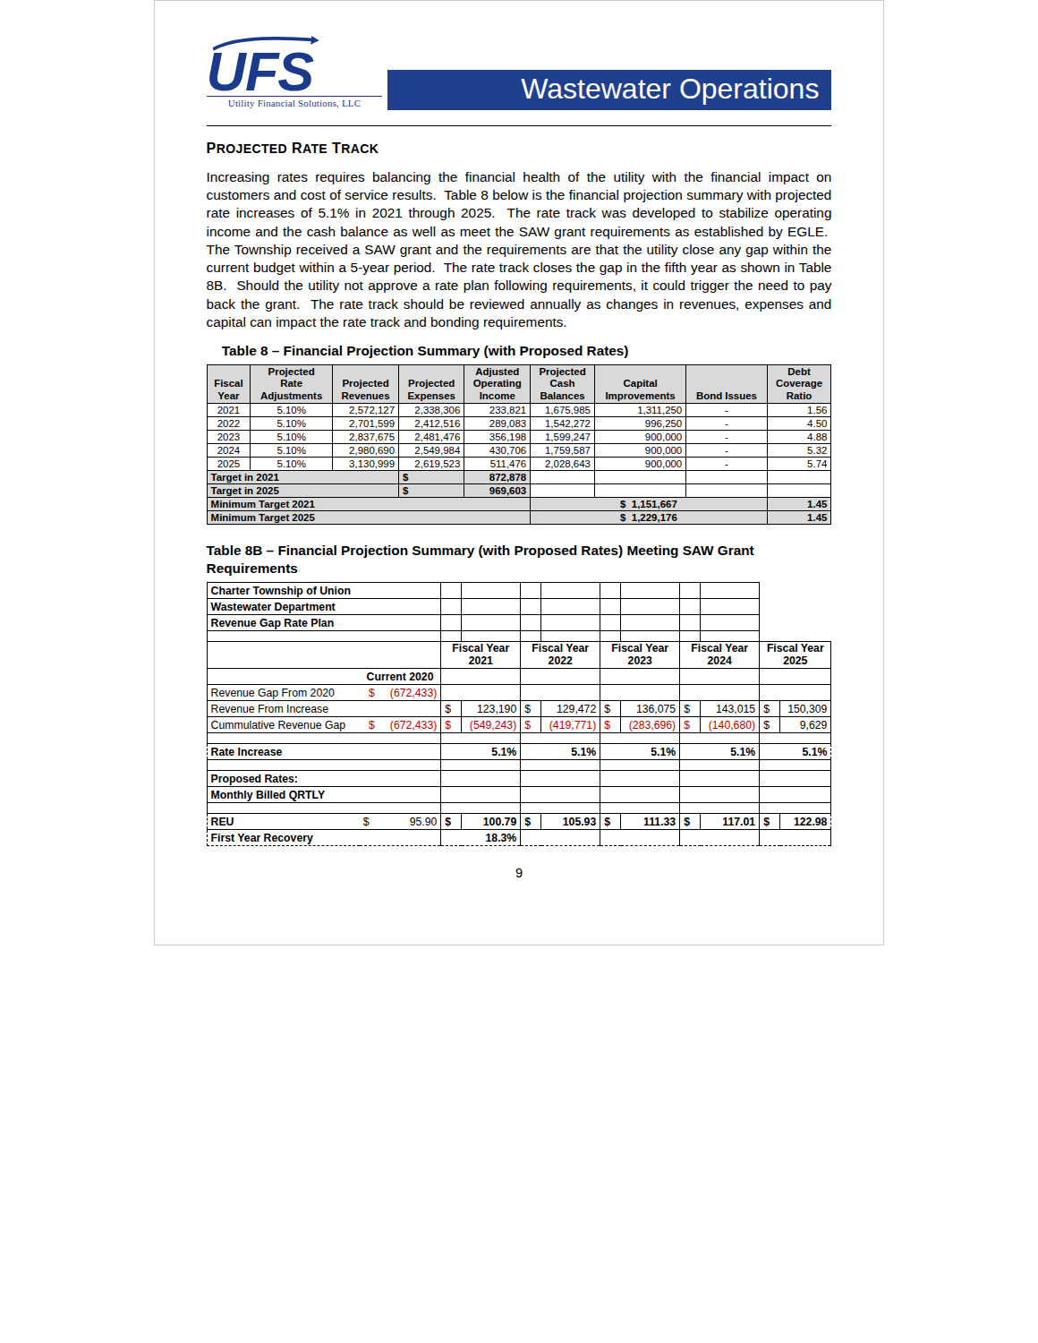UFS
Utility Financial Solutions, LLC
Wastewater Operations
PROJECTED RATE TRACK
Increasing rates requires balancing the financial health of the utility with the financial impact on customers and cost of service results. Table 8 below is the financial projection summary with projected rate increases of 5.1% in 2021 through 2025. The rate track was developed to stabilize operating income and the cash balance as well as meet the SAW grant requirements as established by EGLE. The Township received a SAW grant and the requirements are that the utility close any gap within the current budget within a 5-year period. The rate track closes the gap in the fifth year as shown in Table 8B. Should the utility not approve a rate plan following requirements, it could trigger the need to pay back the grant. The rate track should be reviewed annually as changes in revenues, expenses and capital can impact the rate track and bonding requirements.
Table 8 – Financial Projection Summary (with Proposed Rates)
| Fiscal Year | Projected Rate Adjustments | Projected Revenues | Projected Expenses | Adjusted Operating Income | Projected Cash Balances | Capital Improvements | Bond Issues | Debt Coverage Ratio |
| --- | --- | --- | --- | --- | --- | --- | --- | --- |
| 2021 | 5.10% | 2,572,127 | 2,338,306 | 233,821 | 1,675,985 | 1,311,250 | - | 1.56 |
| 2022 | 5.10% | 2,701,599 | 2,412,516 | 289,083 | 1,542,272 | 996,250 | - | 4.50 |
| 2023 | 5.10% | 2,837,675 | 2,481,476 | 356,198 | 1,599,247 | 900,000 | - | 4.88 |
| 2024 | 5.10% | 2,980,690 | 2,549,984 | 430,706 | 1,759,587 | 900,000 | - | 5.32 |
| 2025 | 5.10% | 3,130,999 | 2,619,523 | 511,476 | 2,028,643 | 900,000 | - | 5.74 |
| Target in 2021 | $ | 872,878 | | | | |
| Target in 2025 | $ | 969,603 | | | | |
| Minimum Target 2021 | $ 1,151,667 | 1.45 |
| Minimum Target 2025 | $ 1,229,176 | 1.45 |
Table 8B – Financial Projection Summary (with Proposed Rates) Meeting SAW Grant
Requirements
| Charter Township of Union | | | | | | | | |
| Wastewater Department | | | | | | | | |
| Revenue Gap Rate Plan | | | | | | | | |
| | Fiscal Year 2021 | Fiscal Year 2022 | Fiscal Year 2023 | Fiscal Year 2024 | Fiscal Year 2025 |
| | Current 2020 | | | | | |
| Revenue Gap From 2020 | $ (672,433) | | | | | |
| Revenue From Increase | | $ | 123,190 | $ | 129,472 | $ | 136,075 | $ | 143,015 | $ | 150,309 |
| Cummulative Revenue Gap | $ (672,433) | $ | (549,243) | $ | (419,771) | $ | (283,696) | $ | (140,680) | $ | 9,629 |
| Rate Increase | | 5.1% | 5.1% | 5.1% | 5.1% | 5.1% |
| Proposed Rates: | | | | | |
| Monthly Billed QRTLY | | | | | |
| REU | $ 95.90 | $ | 100.79 | $ | 105.93 | $ | 111.33 | $ | 117.01 | $ | 122.98 |
| First Year Recovery | | 18.3% | | | | |
9